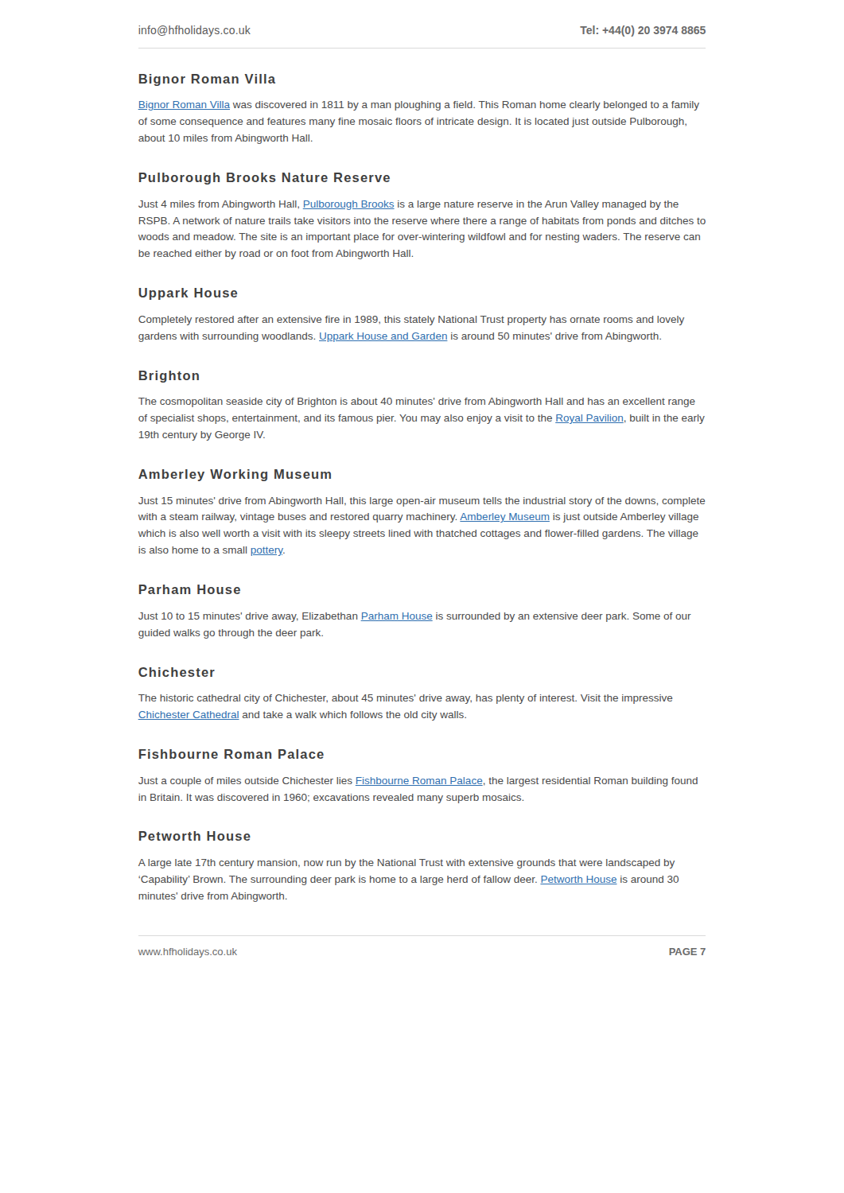info@hfholidays.co.uk Tel: +44(0) 20 3974 8865
Bignor Roman Villa
Bignor Roman Villa was discovered in 1811 by a man ploughing a field. This Roman home clearly belonged to a family of some consequence and features many fine mosaic floors of intricate design. It is located just outside Pulborough, about 10 miles from Abingworth Hall.
Pulborough Brooks Nature Reserve
Just 4 miles from Abingworth Hall, Pulborough Brooks is a large nature reserve in the Arun Valley managed by the RSPB. A network of nature trails take visitors into the reserve where there a range of habitats from ponds and ditches to woods and meadow. The site is an important place for over-wintering wildfowl and for nesting waders. The reserve can be reached either by road or on foot from Abingworth Hall.
Uppark House
Completely restored after an extensive fire in 1989, this stately National Trust property has ornate rooms and lovely gardens with surrounding woodlands. Uppark House and Garden is around 50 minutes' drive from Abingworth.
Brighton
The cosmopolitan seaside city of Brighton is about 40 minutes' drive from Abingworth Hall and has an excellent range of specialist shops, entertainment, and its famous pier. You may also enjoy a visit to the Royal Pavilion, built in the early 19th century by George IV.
Amberley Working Museum
Just 15 minutes' drive from Abingworth Hall, this large open-air museum tells the industrial story of the downs, complete with a steam railway, vintage buses and restored quarry machinery. Amberley Museum is just outside Amberley village which is also well worth a visit with its sleepy streets lined with thatched cottages and flower-filled gardens. The village is also home to a small pottery.
Parham House
Just 10 to 15 minutes' drive away, Elizabethan Parham House is surrounded by an extensive deer park. Some of our guided walks go through the deer park.
Chichester
The historic cathedral city of Chichester, about 45 minutes' drive away, has plenty of interest. Visit the impressive Chichester Cathedral and take a walk which follows the old city walls.
Fishbourne Roman Palace
Just a couple of miles outside Chichester lies Fishbourne Roman Palace, the largest residential Roman building found in Britain. It was discovered in 1960; excavations revealed many superb mosaics.
Petworth House
A large late 17th century mansion, now run by the National Trust with extensive grounds that were landscaped by ‘Capability’ Brown. The surrounding deer park is home to a large herd of fallow deer. Petworth House is around 30 minutes' drive from Abingworth.
www.hfholidays.co.uk PAGE 7